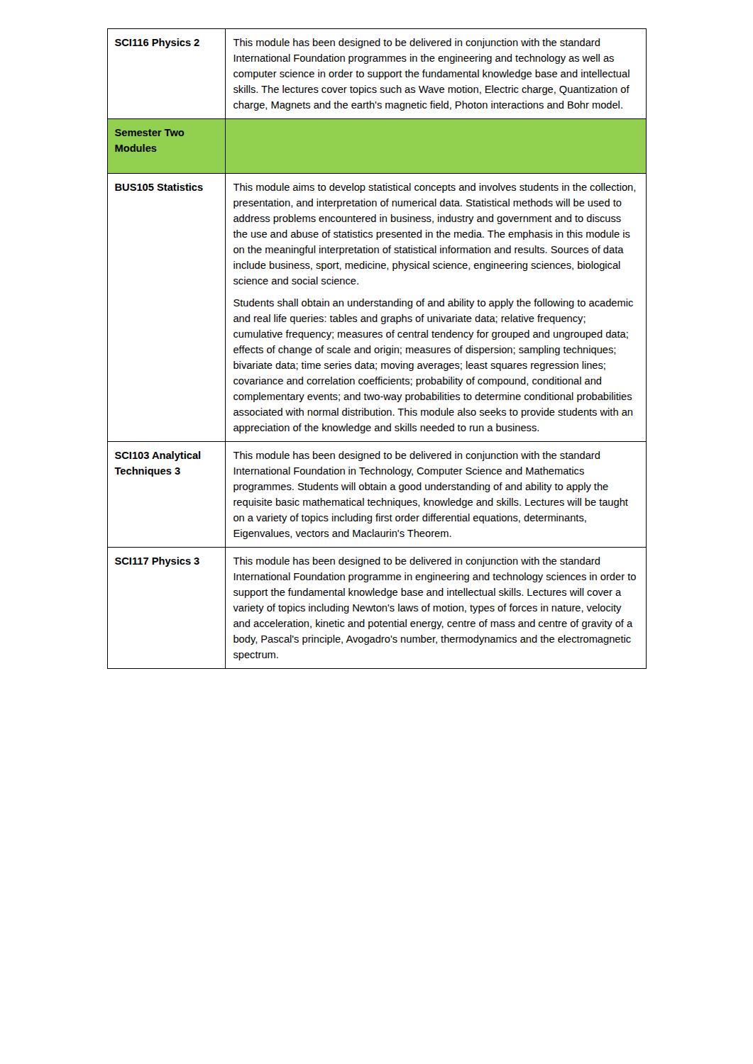| SCI116 Physics 2 | This module has been designed to be delivered in conjunction with the standard International Foundation programmes in the engineering and technology as well as computer science in order to support the fundamental knowledge base and intellectual skills. The lectures cover topics such as Wave motion, Electric charge, Quantization of charge, Magnets and the earth's magnetic field, Photon interactions and Bohr model. |
| Semester Two Modules | |
| BUS105 Statistics | This module aims to develop statistical concepts and involves students in the collection, presentation, and interpretation of numerical data. Statistical methods will be used to address problems encountered in business, industry and government and to discuss the use and abuse of statistics presented in the media. The emphasis in this module is on the meaningful interpretation of statistical information and results. Sources of data include business, sport, medicine, physical science, engineering sciences, biological science and social science. Students shall obtain an understanding of and ability to apply the following to academic and real life queries: tables and graphs of univariate data; relative frequency; cumulative frequency; measures of central tendency for grouped and ungrouped data; effects of change of scale and origin; measures of dispersion; sampling techniques; bivariate data; time series data; moving averages; least squares regression lines; covariance and correlation coefficients; probability of compound, conditional and complementary events; and two-way probabilities to determine conditional probabilities associated with normal distribution. This module also seeks to provide students with an appreciation of the knowledge and skills needed to run a business. |
| SCI103 Analytical Techniques 3 | This module has been designed to be delivered in conjunction with the standard International Foundation in Technology, Computer Science and Mathematics programmes. Students will obtain a good understanding of and ability to apply the requisite basic mathematical techniques, knowledge and skills. Lectures will be taught on a variety of topics including first order differential equations, determinants, Eigenvalues, vectors and Maclaurin's Theorem. |
| SCI117 Physics 3 | This module has been designed to be delivered in conjunction with the standard International Foundation programme in engineering and technology sciences in order to support the fundamental knowledge base and intellectual skills. Lectures will cover a variety of topics including Newton's laws of motion, types of forces in nature, velocity and acceleration, kinetic and potential energy, centre of mass and centre of gravity of a body, Pascal's principle, Avogadro's number, thermodynamics and the electromagnetic spectrum. |